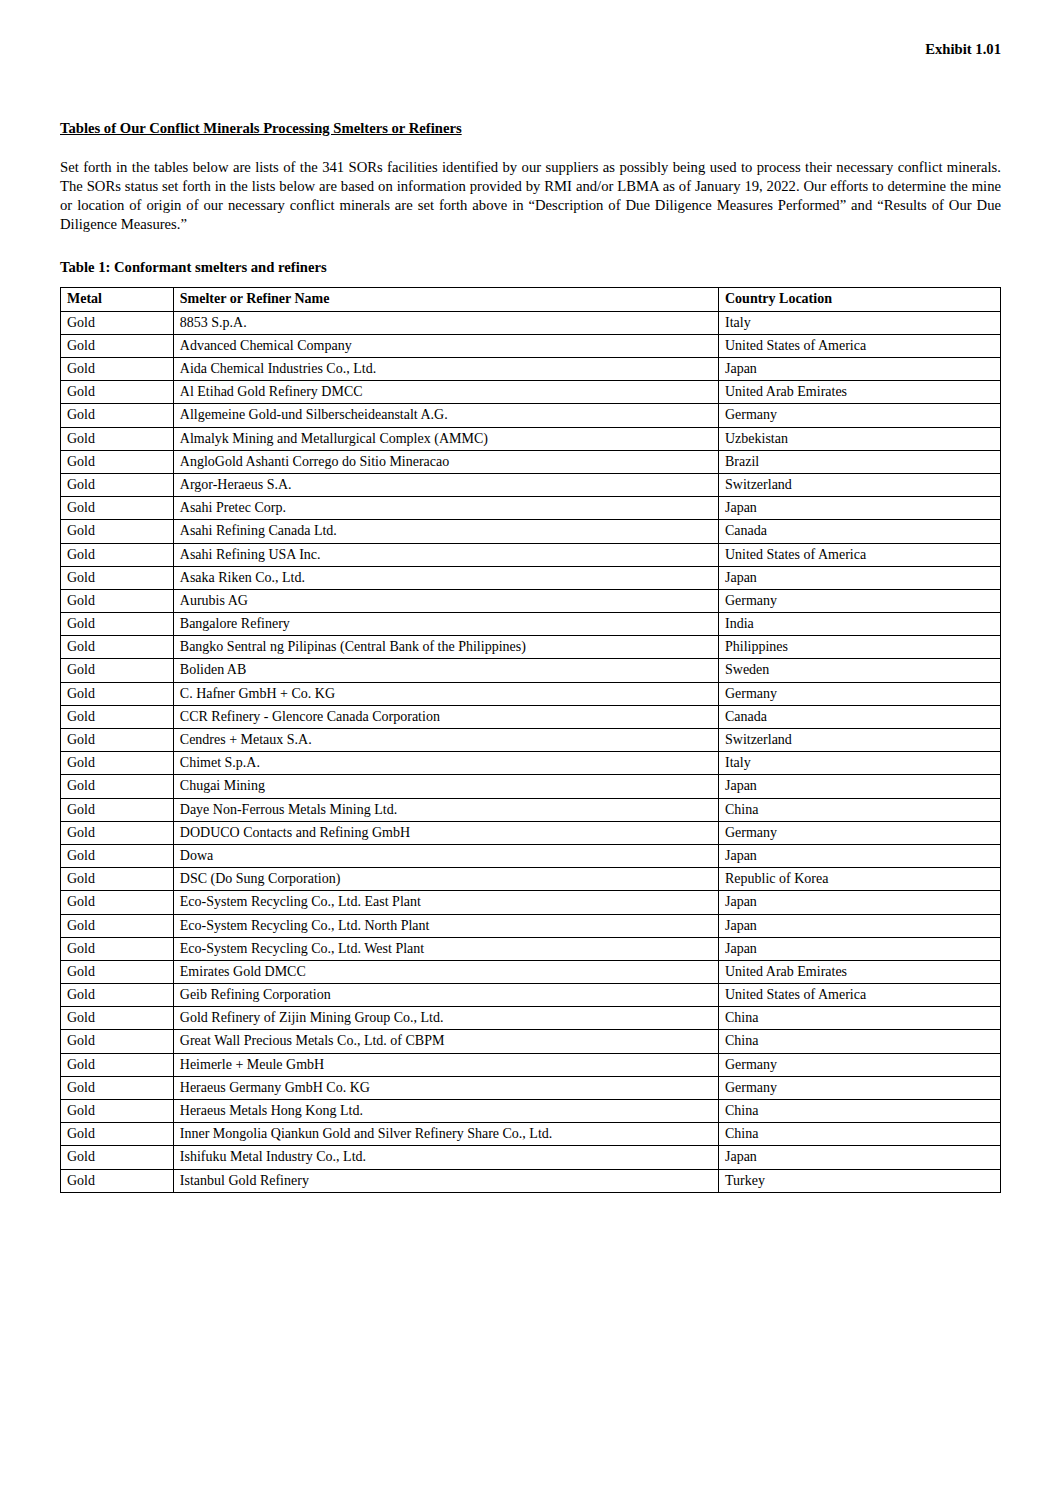Exhibit 1.01
Tables of Our Conflict Minerals Processing Smelters or Refiners
Set forth in the tables below are lists of the 341 SORs facilities identified by our suppliers as possibly being used to process their necessary conflict minerals. The SORs status set forth in the lists below are based on information provided by RMI and/or LBMA as of January 19, 2022. Our efforts to determine the mine or location of origin of our necessary conflict minerals are set forth above in “Description of Due Diligence Measures Performed” and “Results of Our Due Diligence Measures.”
Table 1: Conformant smelters and refiners
| Metal | Smelter or Refiner Name | Country Location |
| --- | --- | --- |
| Gold | 8853 S.p.A. | Italy |
| Gold | Advanced Chemical Company | United States of America |
| Gold | Aida Chemical Industries Co., Ltd. | Japan |
| Gold | Al Etihad Gold Refinery DMCC | United Arab Emirates |
| Gold | Allgemeine Gold-und Silberscheideanstalt A.G. | Germany |
| Gold | Almalyk Mining and Metallurgical Complex (AMMC) | Uzbekistan |
| Gold | AngloGold Ashanti Corrego do Sitio Mineracao | Brazil |
| Gold | Argor-Heraeus S.A. | Switzerland |
| Gold | Asahi Pretec Corp. | Japan |
| Gold | Asahi Refining Canada Ltd. | Canada |
| Gold | Asahi Refining USA Inc. | United States of America |
| Gold | Asaka Riken Co., Ltd. | Japan |
| Gold | Aurubis AG | Germany |
| Gold | Bangalore Refinery | India |
| Gold | Bangko Sentral ng Pilipinas (Central Bank of the Philippines) | Philippines |
| Gold | Boliden AB | Sweden |
| Gold | C. Hafner GmbH + Co. KG | Germany |
| Gold | CCR Refinery - Glencore Canada Corporation | Canada |
| Gold | Cendres + Metaux S.A. | Switzerland |
| Gold | Chimet S.p.A. | Italy |
| Gold | Chugai Mining | Japan |
| Gold | Daye Non-Ferrous Metals Mining Ltd. | China |
| Gold | DODUCO Contacts and Refining GmbH | Germany |
| Gold | Dowa | Japan |
| Gold | DSC (Do Sung Corporation) | Republic of Korea |
| Gold | Eco-System Recycling Co., Ltd. East Plant | Japan |
| Gold | Eco-System Recycling Co., Ltd. North Plant | Japan |
| Gold | Eco-System Recycling Co., Ltd. West Plant | Japan |
| Gold | Emirates Gold DMCC | United Arab Emirates |
| Gold | Geib Refining Corporation | United States of America |
| Gold | Gold Refinery of Zijin Mining Group Co., Ltd. | China |
| Gold | Great Wall Precious Metals Co., Ltd. of CBPM | China |
| Gold | Heimerle + Meule GmbH | Germany |
| Gold | Heraeus Germany GmbH Co. KG | Germany |
| Gold | Heraeus Metals Hong Kong Ltd. | China |
| Gold | Inner Mongolia Qiankun Gold and Silver Refinery Share Co., Ltd. | China |
| Gold | Ishifuku Metal Industry Co., Ltd. | Japan |
| Gold | Istanbul Gold Refinery | Turkey |